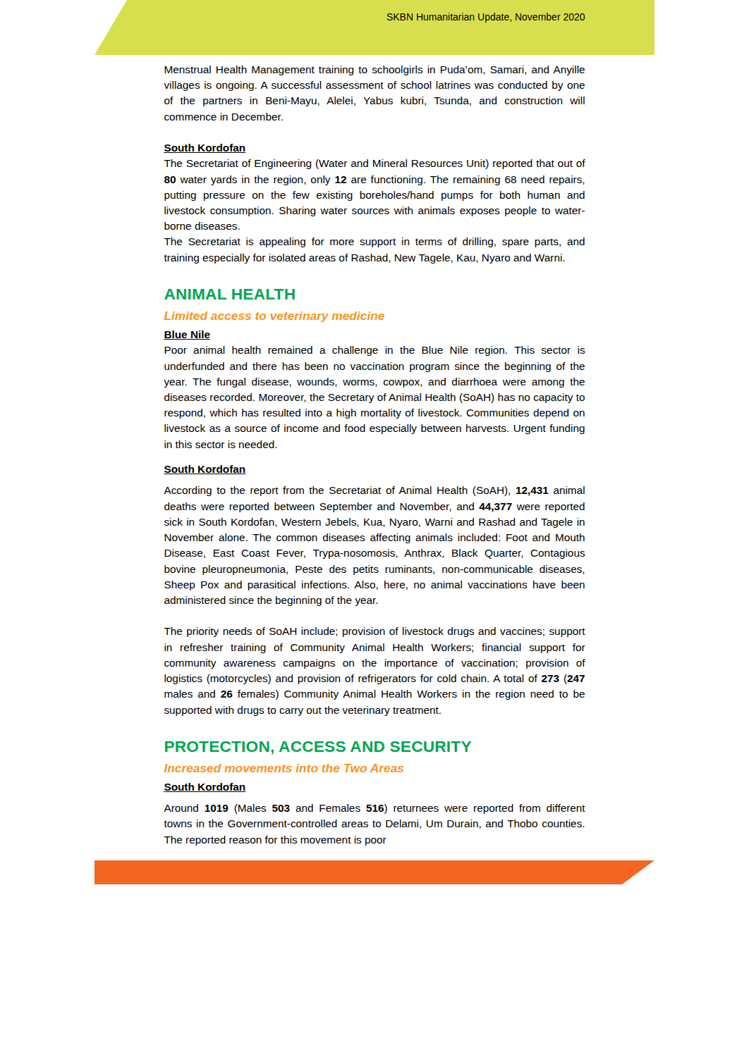SKBN Humanitarian Update, November 2020
Menstrual Health Management training to schoolgirls in Puda’om, Samari, and Anyille villages is ongoing. A successful assessment of school latrines was conducted by one of the partners in Beni-Mayu, Alelei, Yabus kubri, Tsunda, and construction will commence in December.
South Kordofan
The Secretariat of Engineering (Water and Mineral Resources Unit) reported that out of 80 water yards in the region, only 12 are functioning. The remaining 68 need repairs, putting pressure on the few existing boreholes/hand pumps for both human and livestock consumption. Sharing water sources with animals exposes people to water-borne diseases.
The Secretariat is appealing for more support in terms of drilling, spare parts, and training especially for isolated areas of Rashad, New Tagele, Kau, Nyaro and Warni.
ANIMAL HEALTH
Limited access to veterinary medicine
Blue Nile
Poor animal health remained a challenge in the Blue Nile region. This sector is underfunded and there has been no vaccination program since the beginning of the year. The fungal disease, wounds, worms, cowpox, and diarrhoea were among the diseases recorded. Moreover, the Secretary of Animal Health (SoAH) has no capacity to respond, which has resulted into a high mortality of livestock. Communities depend on livestock as a source of income and food especially between harvests. Urgent funding in this sector is needed.
South Kordofan
According to the report from the Secretariat of Animal Health (SoAH), 12,431 animal deaths were reported between September and November, and 44,377 were reported sick in South Kordofan, Western Jebels, Kua, Nyaro, Warni and Rashad and Tagele in November alone. The common diseases affecting animals included: Foot and Mouth Disease, East Coast Fever, Trypa-nosomosis, Anthrax, Black Quarter, Contagious bovine pleuropneumonia, Peste des petits ruminants, non-communicable diseases, Sheep Pox and parasitical infections. Also, here, no animal vaccinations have been administered since the beginning of the year.
The priority needs of SoAH include; provision of livestock drugs and vaccines; support in refresher training of Community Animal Health Workers; financial support for community awareness campaigns on the importance of vaccination; provision of logistics (motorcycles) and provision of refrigerators for cold chain. A total of 273 (247 males and 26 females) Community Animal Health Workers in the region need to be supported with drugs to carry out the veterinary treatment.
PROTECTION, ACCESS AND SECURITY
Increased movements into the Two Areas
South Kordofan
Around 1019 (Males 503 and Females 516) returnees were reported from different towns in the Government-controlled areas to Delami, Um Durain, and Thobo counties. The reported reason for this movement is poor